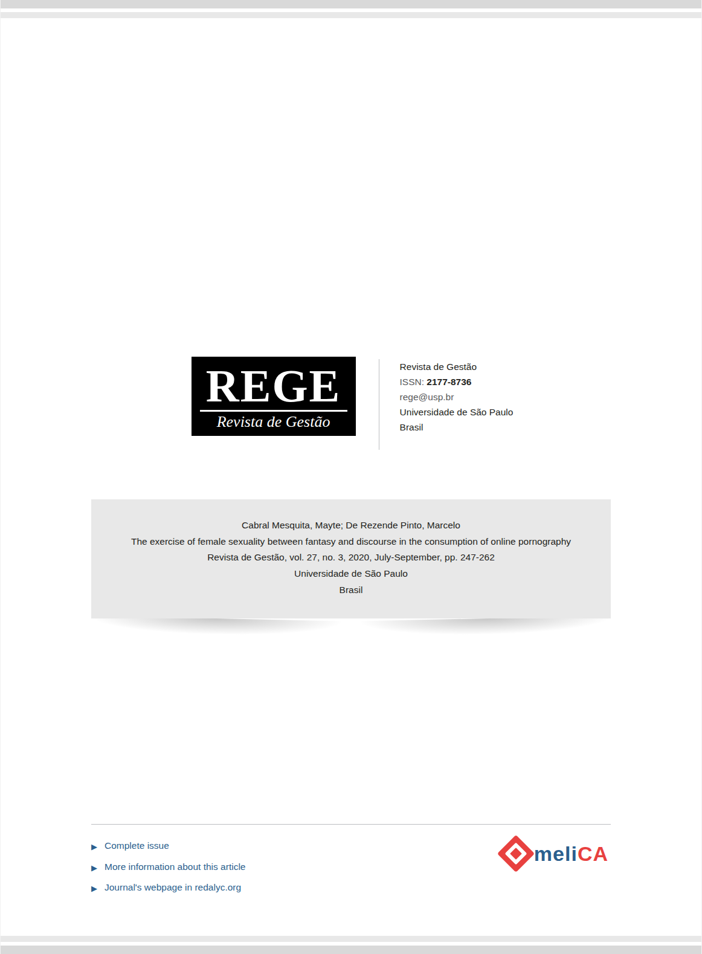REGE
Revista de Gestão
Revista de Gestão
ISSN: 2177-8736
rege@usp.br
Universidade de São Paulo
Brasil
Cabral Mesquita, Mayte; De Rezende Pinto, Marcelo
The exercise of female sexuality between fantasy and discourse in the consumption of online pornography
Revista de Gestão, vol. 27, no. 3, 2020, July-September, pp. 247-262
Universidade de São Paulo
Brasil
▶Complete issue
▶More information about this article
▶Journal's webpage in redalyc.org
meliCA